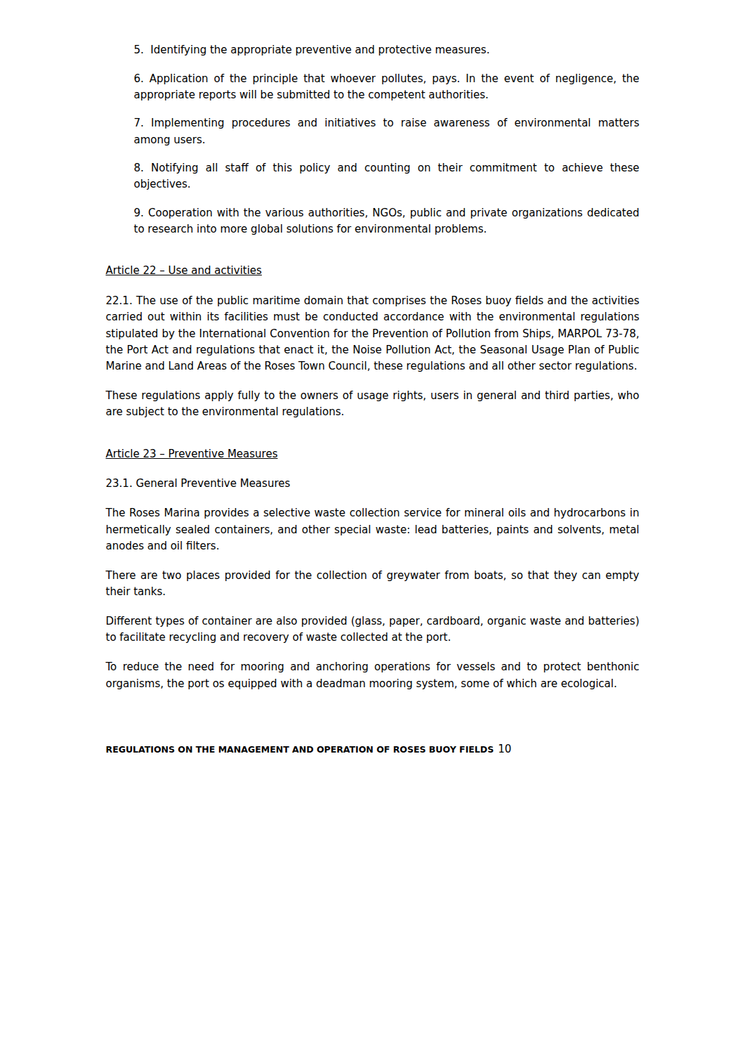5. Identifying the appropriate preventive and protective measures.
6. Application of the principle that whoever pollutes, pays. In the event of negligence, the appropriate reports will be submitted to the competent authorities.
7. Implementing procedures and initiatives to raise awareness of environmental matters among users.
8. Notifying all staff of this policy and counting on their commitment to achieve these objectives.
9. Cooperation with the various authorities, NGOs, public and private organizations dedicated to research into more global solutions for environmental problems.
Article 22 – Use and activities
22.1. The use of the public maritime domain that comprises the Roses buoy fields and the activities carried out within its facilities must be conducted accordance with the environmental regulations stipulated by the International Convention for the Prevention of Pollution from Ships, MARPOL 73-78, the Port Act and regulations that enact it, the Noise Pollution Act, the Seasonal Usage Plan of Public Marine and Land Areas of the Roses Town Council, these regulations and all other sector regulations.
These regulations apply fully to the owners of usage rights, users in general and third parties, who are subject to the environmental regulations.
Article 23 – Preventive Measures
23.1. General Preventive Measures
The Roses Marina provides a selective waste collection service for mineral oils and hydrocarbons in hermetically sealed containers, and other special waste: lead batteries, paints and solvents, metal anodes and oil filters.
There are two places provided for the collection of greywater from boats, so that they can empty their tanks.
Different types of container are also provided (glass, paper, cardboard, organic waste and batteries) to facilitate recycling and recovery of waste collected at the port.
To reduce the need for mooring and anchoring operations for vessels and to protect benthonic organisms, the port os equipped with a deadman mooring system, some of which are ecological.
REGULATIONS ON THE MANAGEMENT AND OPERATION OF ROSES BUOY FIELDS10